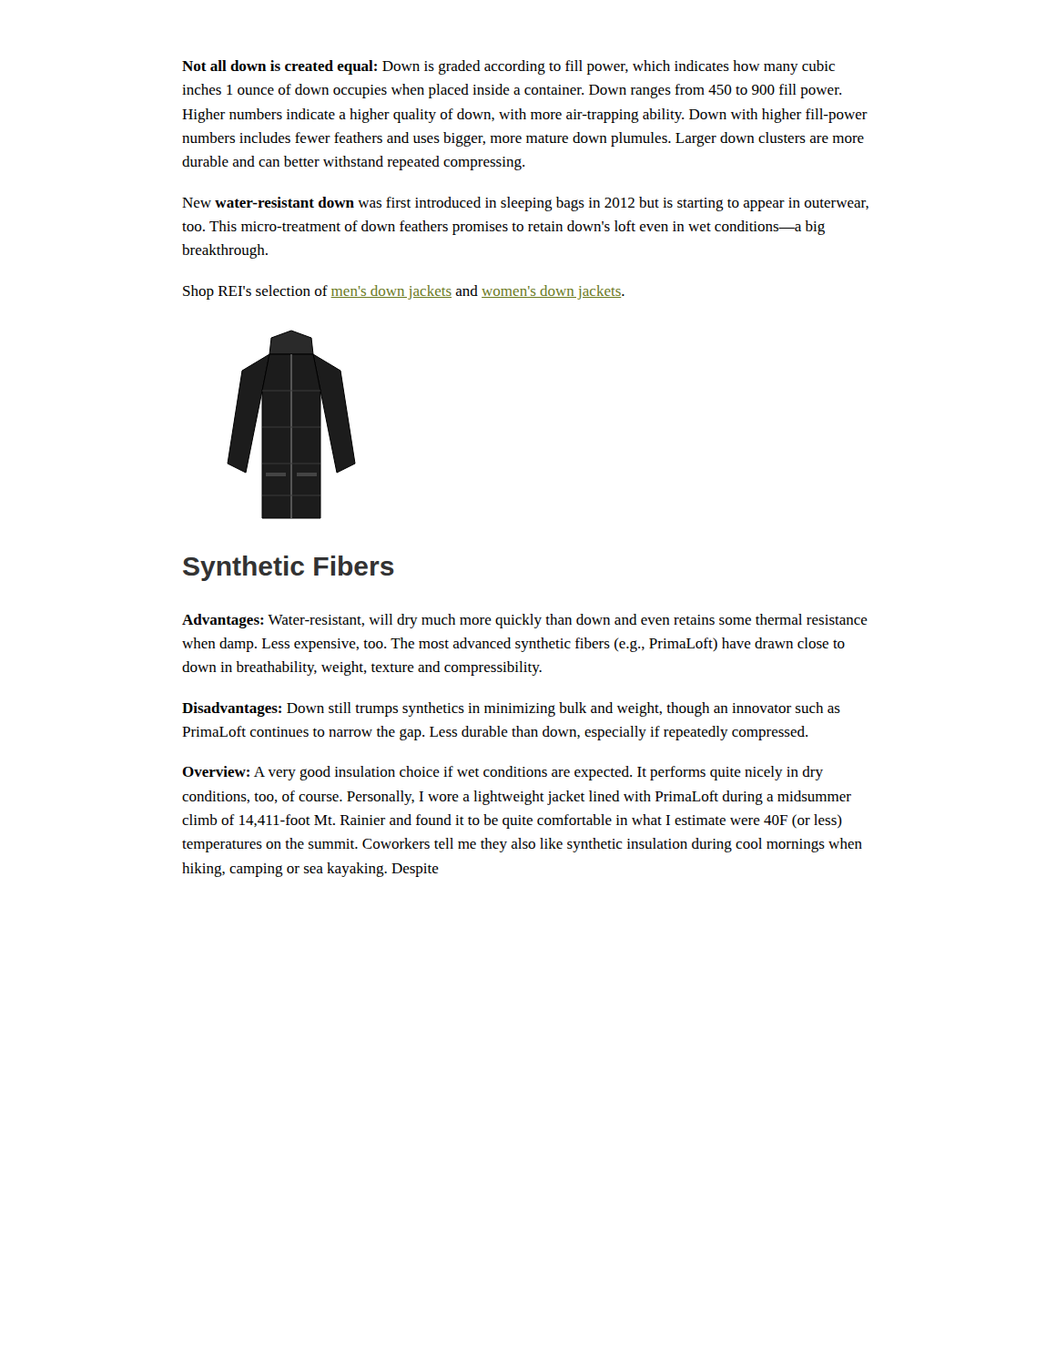Not all down is created equal: Down is graded according to fill power, which indicates how many cubic inches 1 ounce of down occupies when placed inside a container. Down ranges from 450 to 900 fill power. Higher numbers indicate a higher quality of down, with more air-trapping ability. Down with higher fill-power numbers includes fewer feathers and uses bigger, more mature down plumules. Larger down clusters are more durable and can better withstand repeated compressing.
New water-resistant down was first introduced in sleeping bags in 2012 but is starting to appear in outerwear, too. This micro-treatment of down feathers promises to retain down's loft even in wet conditions—a big breakthrough.
Shop REI's selection of men's down jackets and women's down jackets.
Synthetic Fibers
Advantages: Water-resistant, will dry much more quickly than down and even retains some thermal resistance when damp. Less expensive, too. The most advanced synthetic fibers (e.g., PrimaLoft) have drawn close to down in breathability, weight, texture and compressibility.
Disadvantages: Down still trumps synthetics in minimizing bulk and weight, though an innovator such as PrimaLoft continues to narrow the gap. Less durable than down, especially if repeatedly compressed.
Overview: A very good insulation choice if wet conditions are expected. It performs quite nicely in dry conditions, too, of course. Personally, I wore a lightweight jacket lined with PrimaLoft during a midsummer climb of 14,411-foot Mt. Rainier and found it to be quite comfortable in what I estimate were 40F (or less) temperatures on the summit. Coworkers tell me they also like synthetic insulation during cool mornings when hiking, camping or sea kayaking. Despite